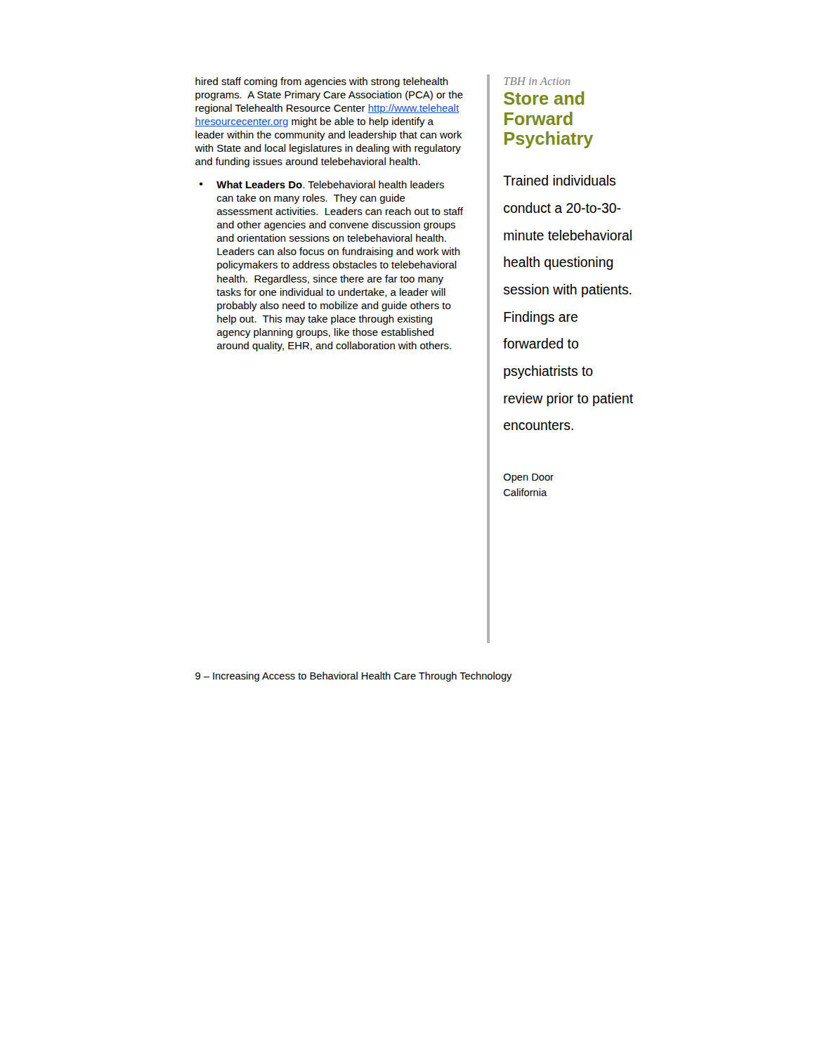hired staff coming from agencies with strong telehealth programs. A State Primary Care Association (PCA) or the regional Telehealth Resource Center http://www.telehealthresourcecenter.org might be able to help identify a leader within the community and leadership that can work with State and local legislatures in dealing with regulatory and funding issues around telebehavioral health.
What Leaders Do. Telebehavioral health leaders can take on many roles. They can guide assessment activities. Leaders can reach out to staff and other agencies and convene discussion groups and orientation sessions on telebehavioral health. Leaders can also focus on fundraising and work with policymakers to address obstacles to telebehavioral health. Regardless, since there are far too many tasks for one individual to undertake, a leader will probably also need to mobilize and guide others to help out. This may take place through existing agency planning groups, like those established around quality, EHR, and collaboration with others.
TBH in Action
Store and Forward Psychiatry
Trained individuals conduct a 20-to-30-minute telebehavioral health questioning session with patients. Findings are forwarded to psychiatrists to review prior to patient encounters.
Open Door
California
9 – Increasing Access to Behavioral Health Care Through Technology